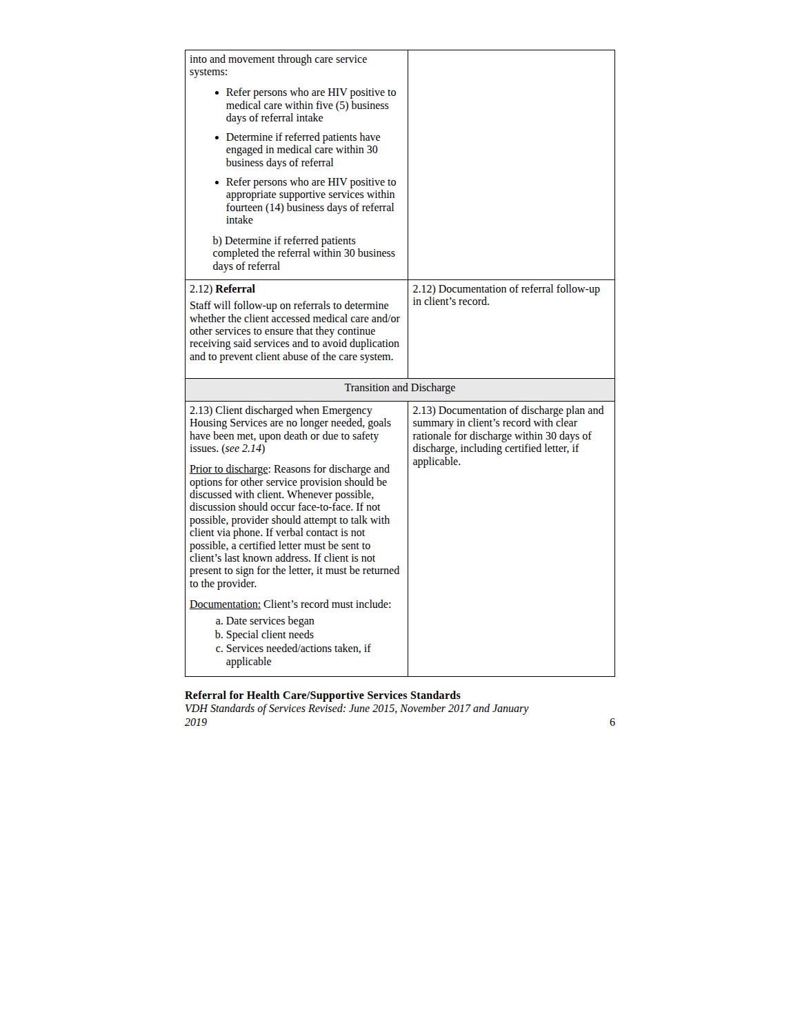| into and movement through care service systems: Refer persons who are HIV positive to medical care within five (5) business days of referral intake Determine if referred patients have engaged in medical care within 30 business days of referral Refer persons who are HIV positive to appropriate supportive services within fourteen (14) business days of referral intake b) Determine if referred patients completed the referral within 30 business days of referral | |
| 2.12) Referral Staff will follow-up on referrals to determine whether the client accessed medical care and/or other services to ensure that they continue receiving said services and to avoid duplication and to prevent client abuse of the care system. | 2.12) Documentation of referral follow-up in client’s record. |
| Transition and Discharge |
| 2.13) Client discharged when Emergency Housing Services are no longer needed, goals have been met, upon death or due to safety issues. ( see 2.14 ) Prior to discharge : Reasons for discharge and options for other service provision should be discussed with client. Whenever possible, discussion should occur face-to-face. If not possible, provider should attempt to talk with client via phone. If verbal contact is not possible, a certified letter must be sent to client’s last known address. If client is not present to sign for the letter, it must be returned to the provider. Documentation: Client’s record must include: Date services began Special client needs Services needed/actions taken, if applicable | 2.13) Documentation of discharge plan and summary in client’s record with clear rationale for discharge within 30 days of discharge, including certified letter, if applicable. |
Referral for Health Care/Supportive Services Standards
VDH Standards of Services Revised: June 2015, November 2017 and January
2019 6